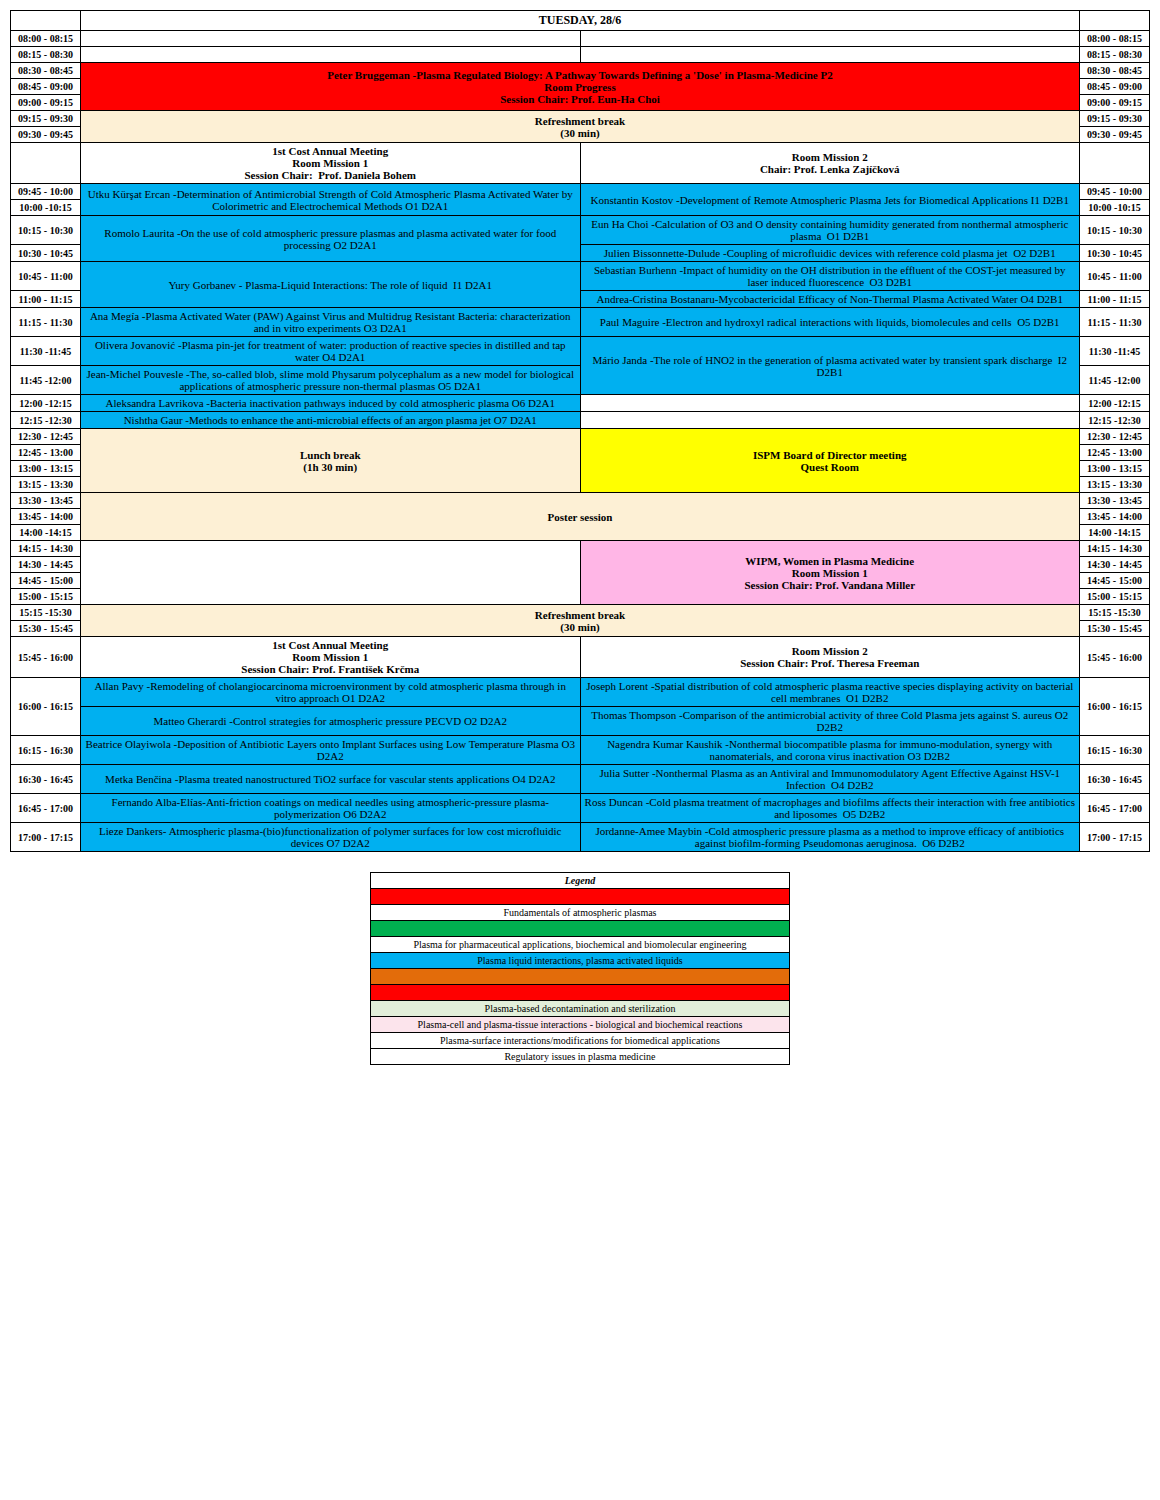| | TUESDAY, 28/6 | |
| 08:00 - 08:15 | | | 08:00 - 08:15 |
| 08:15 - 08:30 | | | 08:15 - 08:30 |
| 08:30 - 08:45 | Peter Bruggeman -Plasma Regulated Biology: A Pathway Towards Defining a 'Dose' in Plasma-Medicine P2 Room Progress Session Chair: Prof. Eun-Ha Choi | 08:30 - 08:45 |
| 08:45 - 09:00 | 08:45 - 09:00 |
| 09:00 - 09:15 | 09:00 - 09:15 |
| 09:15 - 09:30 | Refreshment break (30 min) | 09:15 - 09:30 |
| 09:30 - 09:45 | 09:30 - 09:45 |
| | 1st Cost Annual Meeting Room Mission 1 Session Chair: Prof. Daniela Bohem | Room Mission 2 Chair: Prof. Lenka Zajíčková | |
| 09:45 - 10:00 | Utku Kürşat Ercan -Determination of Antimicrobial Strength of Cold Atmospheric Plasma Activated Water by Colorimetric and Electrochemical Methods O1 D2A1 | Konstantin Kostov -Development of Remote Atmospheric Plasma Jets for Biomedical Applications I1 D2B1 | 09:45 - 10:00 |
| 10:00 -10:15 | 10:00 -10:15 |
| 10:15 - 10:30 | Romolo Laurita -On the use of cold atmospheric pressure plasmas and plasma activated water for food processing O2 D2A1 | Eun Ha Choi -Calculation of O3 and O density containing humidity generated from nonthermal atmospheric plasma O1 D2B1 | 10:15 - 10:30 |
| 10:30 - 10:45 | Julien Bissonnette-Dulude -Coupling of microfluidic devices with reference cold plasma jet O2 D2B1 | 10:30 - 10:45 |
| 10:45 - 11:00 | Yury Gorbanev - Plasma-Liquid Interactions: The role of liquid I1 D2A1 | Sebastian Burhenn -Impact of humidity on the OH distribution in the effluent of the COST-jet measured by laser induced fluorescence O3 D2B1 | 10:45 - 11:00 |
| 11:00 - 11:15 | Andrea-Cristina Bostanaru-Mycobactericidal Efficacy of Non-Thermal Plasma Activated Water O4 D2B1 | 11:00 - 11:15 |
| 11:15 - 11:30 | Ana Megía -Plasma Activated Water (PAW) Against Virus and Multidrug Resistant Bacteria: characterization and in vitro experiments O3 D2A1 | Paul Maguire -Electron and hydroxyl radical interactions with liquids, biomolecules and cells O5 D2B1 | 11:15 - 11:30 |
| 11:30 -11:45 | Olivera Jovanović -Plasma pin-jet for treatment of water: production of reactive species in distilled and tap water O4 D2A1 | Mário Janda -The role of HNO2 in the generation of plasma activated water by transient spark discharge I2 D2B1 | 11:30 -11:45 |
| 11:45 -12:00 | Jean-Michel Pouvesle -The, so-called blob, slime mold Physarum polycephalum as a new model for biological applications of atmospheric pressure non-thermal plasmas O5 D2A1 | 11:45 -12:00 |
| 12:00 -12:15 | Aleksandra Lavrikova -Bacteria inactivation pathways induced by cold atmospheric plasma O6 D2A1 | | 12:00 -12:15 |
| 12:15 -12:30 | Nishtha Gaur -Methods to enhance the anti-microbial effects of an argon plasma jet O7 D2A1 | | 12:15 -12:30 |
| 12:30 - 12:45 | Lunch break (1h 30 min) | ISPM Board of Director meeting Quest Room | 12:30 - 12:45 |
| 12:45 - 13:00 | 12:45 - 13:00 |
| 13:00 - 13:15 | 13:00 - 13:15 |
| 13:15 - 13:30 | 13:15 - 13:30 |
| 13:30 - 13:45 | Poster session | 13:30 - 13:45 |
| 13:45 - 14:00 | 13:45 - 14:00 |
| 14:00 -14:15 | 14:00 -14:15 |
| 14:15 - 14:30 | | WIPM, Women in Plasma Medicine Room Mission 1 Session Chair: Prof. Vandana Miller | 14:15 - 14:30 |
| 14:30 - 14:45 | 14:30 - 14:45 |
| 14:45 - 15:00 | 14:45 - 15:00 |
| 15:00 - 15:15 | 15:00 - 15:15 |
| 15:15 -15:30 | Refreshment break (30 min) | 15:15 -15:30 |
| 15:30 - 15:45 | 15:30 - 15:45 |
| 15:45 - 16:00 | 1st Cost Annual Meeting Room Mission 1 Session Chair: Prof. František Krčma | Room Mission 2 Session Chair: Prof. Theresa Freeman | 15:45 - 16:00 |
| 16:00 - 16:15 | Allan Pavy -Remodeling of cholangiocarcinoma microenvironment by cold atmospheric plasma through in vitro approach O1 D2A2 | Joseph Lorent -Spatial distribution of cold atmospheric plasma reactive species displaying activity on bacterial cell membranes O1 D2B2 | 16:00 - 16:15 |
| Matteo Gherardi -Control strategies for atmospheric pressure PECVD O2 D2A2 | Thomas Thompson -Comparison of the antimicrobial activity of three Cold Plasma jets against S. aureus O2 D2B2 |
| 16:15 - 16:30 | Beatrice Olayiwola -Deposition of Antibiotic Layers onto Implant Surfaces using Low Temperature Plasma O3 D2A2 | Nagendra Kumar Kaushik -Nonthermal biocompatible plasma for immuno-modulation, synergy with nanomaterials, and corona virus inactivation O3 D2B2 | 16:15 - 16:30 |
| 16:30 - 16:45 | Metka Benčina -Plasma treated nanostructured TiO2 surface for vascular stents applications O4 D2A2 | Julia Sutter -Nonthermal Plasma as an Antiviral and Immunomodulatory Agent Effective Against HSV-1 Infection O4 D2B2 | 16:30 - 16:45 |
| 16:45 - 17:00 | Fernando Alba-Elías-Anti-friction coatings on medical needles using atmospheric-pressure plasma-polymerization O6 D2A2 | Ross Duncan -Cold plasma treatment of macrophages and biofilms affects their interaction with free antibiotics and liposomes O5 D2B2 | 16:45 - 17:00 |
| 17:00 - 17:15 | Lieze Dankers- Atmospheric plasma-(bio)functionalization of polymer surfaces for low cost microfluidic devices O7 D2A2 | Jordanne-Amee Maybin -Cold atmospheric pressure plasma as a method to improve efficacy of antibiotics against biofilm-forming Pseudomonas aeruginosa. O6 D2B2 | 17:00 - 17:15 |
| Legend |
| Plenary |
| Fundamentals of atmospheric plasmas |
| Plasma agricultural applications |
| Plasma for pharmaceutical applications, biochemical and biomolecular engineering |
| Plasma liquid interactions, plasma activated liquids |
| Plasma medical applications - clinical and animal studies |
| Plasma sources for biomedical applications |
| Plasma-based decontamination and sterilization |
| Plasma-cell and plasma-tissue interactions - biological and biochemical reactions |
| Plasma-surface interactions/modifications for biomedical applications |
| Regulatory issues in plasma medicine |